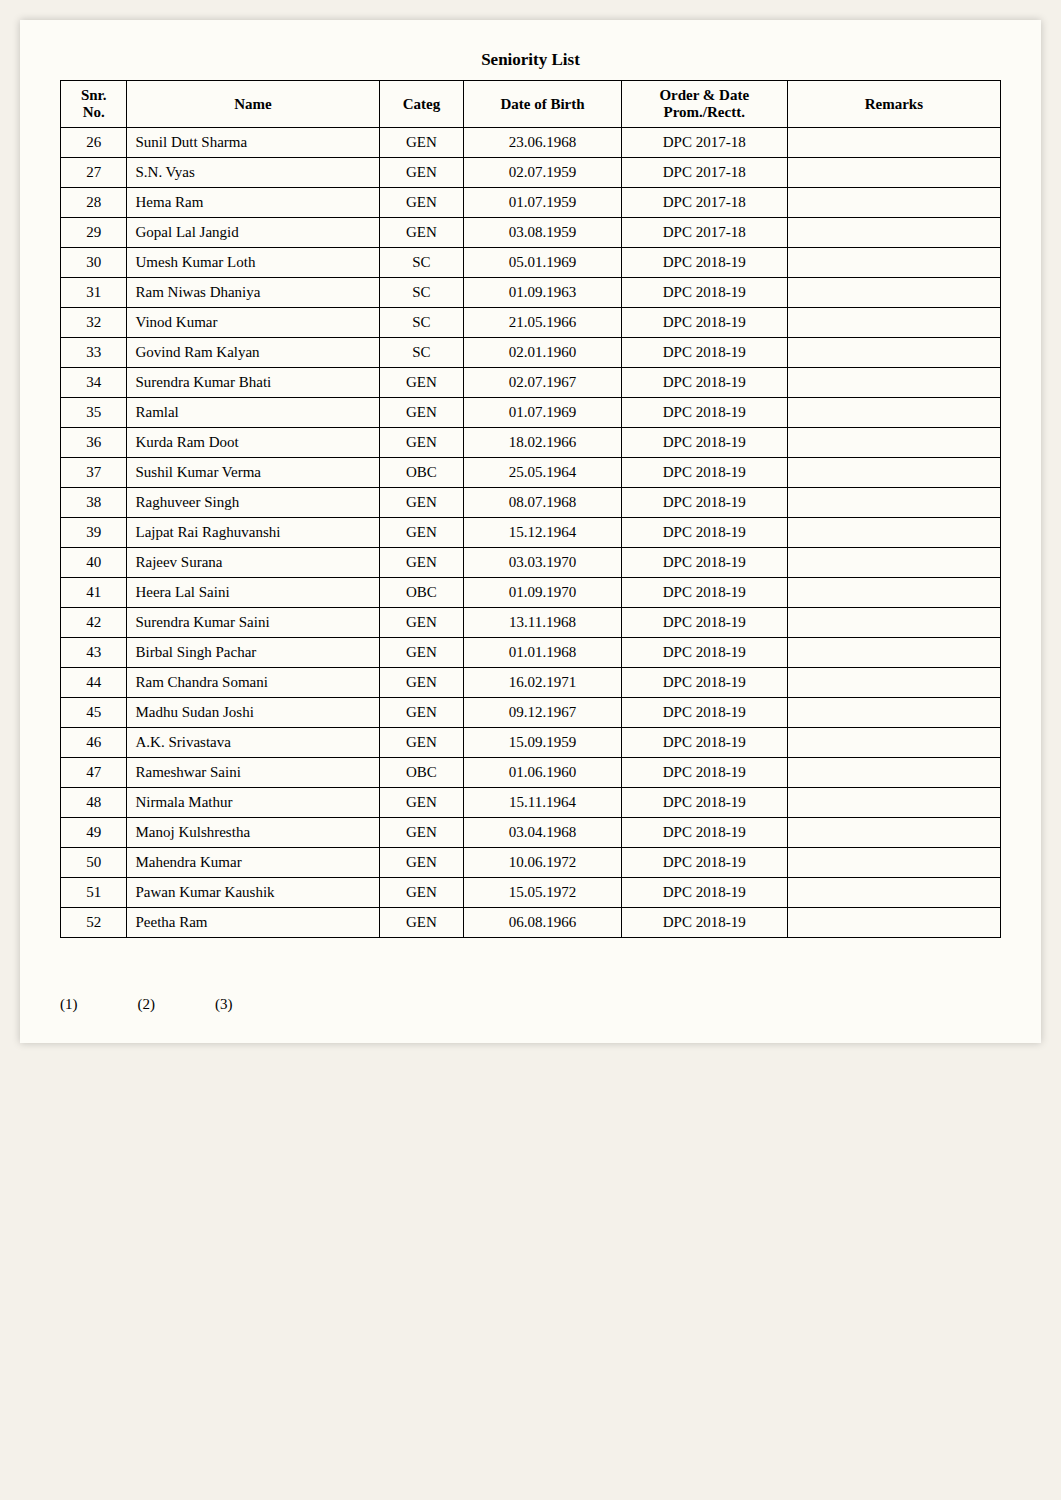Seniority List
| Snr. No. | Name | Categ | Date of Birth | Order & Date Prom./Rectt. | Remarks |
| --- | --- | --- | --- | --- | --- |
| 26 | Sunil Dutt Sharma | GEN | 23.06.1968 | DPC 2017-18 | |
| 27 | S.N. Vyas | GEN | 02.07.1959 | DPC 2017-18 | |
| 28 | Hema Ram | GEN | 01.07.1959 | DPC 2017-18 | |
| 29 | Gopal Lal Jangid | GEN | 03.08.1959 | DPC 2017-18 | |
| 30 | Umesh Kumar Loth | SC | 05.01.1969 | DPC 2018-19 | |
| 31 | Ram Niwas Dhaniya | SC | 01.09.1963 | DPC 2018-19 | |
| 32 | Vinod Kumar | SC | 21.05.1966 | DPC 2018-19 | |
| 33 | Govind Ram Kalyan | SC | 02.01.1960 | DPC 2018-19 | |
| 34 | Surendra Kumar Bhati | GEN | 02.07.1967 | DPC 2018-19 | |
| 35 | Ramlal | GEN | 01.07.1969 | DPC 2018-19 | |
| 36 | Kurda Ram Doot | GEN | 18.02.1966 | DPC 2018-19 | |
| 37 | Sushil Kumar Verma | OBC | 25.05.1964 | DPC 2018-19 | |
| 38 | Raghuveer Singh | GEN | 08.07.1968 | DPC 2018-19 | |
| 39 | Lajpat Rai Raghuvanshi | GEN | 15.12.1964 | DPC 2018-19 | |
| 40 | Rajeev Surana | GEN | 03.03.1970 | DPC 2018-19 | |
| 41 | Heera Lal Saini | OBC | 01.09.1970 | DPC 2018-19 | |
| 42 | Surendra Kumar Saini | GEN | 13.11.1968 | DPC 2018-19 | |
| 43 | Birbal Singh Pachar | GEN | 01.01.1968 | DPC 2018-19 | |
| 44 | Ram Chandra Somani | GEN | 16.02.1971 | DPC 2018-19 | |
| 45 | Madhu Sudan Joshi | GEN | 09.12.1967 | DPC 2018-19 | |
| 46 | A.K. Srivastava | GEN | 15.09.1959 | DPC 2018-19 | |
| 47 | Rameshwar Saini | OBC | 01.06.1960 | DPC 2018-19 | |
| 48 | Nirmala Mathur | GEN | 15.11.1964 | DPC 2018-19 | |
| 49 | Manoj Kulshrestha | GEN | 03.04.1968 | DPC 2018-19 | |
| 50 | Mahendra Kumar | GEN | 10.06.1972 | DPC 2018-19 | |
| 51 | Pawan Kumar Kaushik | GEN | 15.05.1972 | DPC 2018-19 | |
| 52 | Peetha Ram | GEN | 06.08.1966 | DPC 2018-19 | |
(1)
(2)
(3)